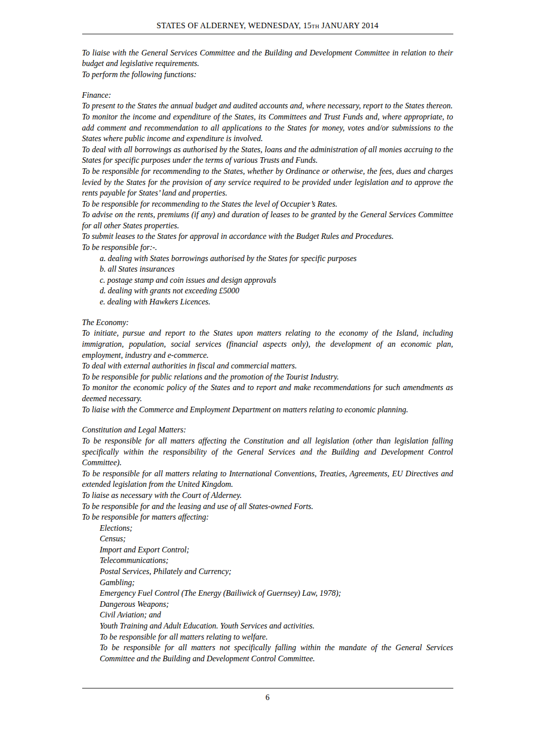STATES OF ALDERNEY, WEDNESDAY, 15th JANUARY 2014
To liaise with the General Services Committee and the Building and Development Committee in relation to their budget and legislative requirements.
To perform the following functions:
Finance:
To present to the States the annual budget and audited accounts and, where necessary, report to the States thereon.
To monitor the income and expenditure of the States, its Committees and Trust Funds and, where appropriate, to add comment and recommendation to all applications to the States for money, votes and/or submissions to the States where public income and expenditure is involved.
To deal with all borrowings as authorised by the States, loans and the administration of all monies accruing to the States for specific purposes under the terms of various Trusts and Funds.
To be responsible for recommending to the States, whether by Ordinance or otherwise, the fees, dues and charges levied by the States for the provision of any service required to be provided under legislation and to approve the rents payable for States’ land and properties.
To be responsible for recommending to the States the level of Occupier’s Rates.
To advise on the rents, premiums (if any) and duration of leases to be granted by the General Services Committee for all other States properties.
To submit leases to the States for approval in accordance with the Budget Rules and Procedures.
To be responsible for:-.
a. dealing with States borrowings authorised by the States for specific purposes
b. all States insurances
c. postage stamp and coin issues and design approvals
d. dealing with grants not exceeding £5000
e. dealing with Hawkers Licences.
The Economy:
To initiate, pursue and report to the States upon matters relating to the economy of the Island, including immigration, population, social services (financial aspects only), the development of an economic plan, employment, industry and e-commerce.
To deal with external authorities in fiscal and commercial matters.
To be responsible for public relations and the promotion of the Tourist Industry.
To monitor the economic policy of the States and to report and make recommendations for such amendments as deemed necessary.
To liaise with the Commerce and Employment Department on matters relating to economic planning.
Constitution and Legal Matters:
To be responsible for all matters affecting the Constitution and all legislation (other than legislation falling specifically within the responsibility of the General Services and the Building and Development Control Committee).
To be responsible for all matters relating to International Conventions, Treaties, Agreements, EU Directives and extended legislation from the United Kingdom.
To liaise as necessary with the Court of Alderney.
To be responsible for and the leasing and use of all States-owned Forts.
To be responsible for matters affecting:
Elections;
Census;
Import and Export Control;
Telecommunications;
Postal Services, Philately and Currency;
Gambling;
Emergency Fuel Control (The Energy (Bailiwick of Guernsey) Law, 1978);
Dangerous Weapons;
Civil Aviation; and
Youth Training and Adult Education. Youth Services and activities.
To be responsible for all matters relating to welfare.
To be responsible for all matters not specifically falling within the mandate of the General Services Committee and the Building and Development Control Committee.
6